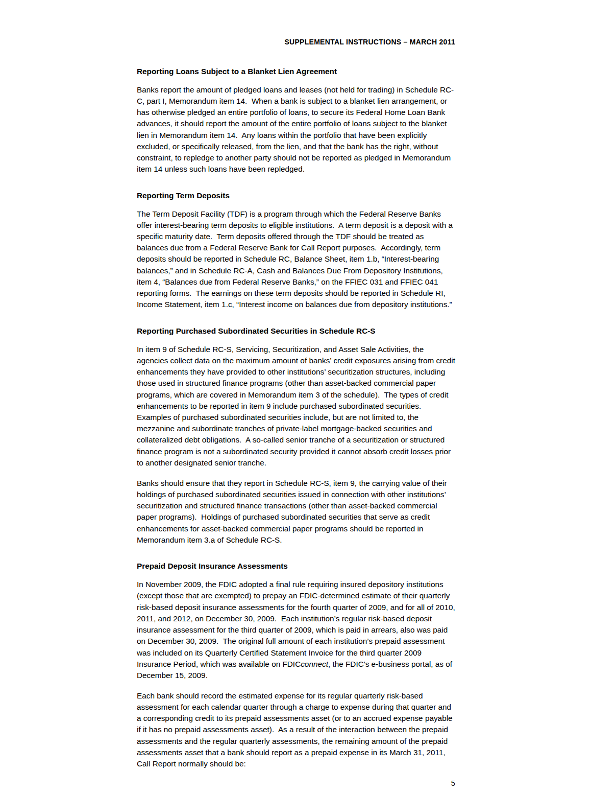SUPPLEMENTAL INSTRUCTIONS – MARCH 2011
Reporting Loans Subject to a Blanket Lien Agreement
Banks report the amount of pledged loans and leases (not held for trading) in Schedule RC-C, part I, Memorandum item 14. When a bank is subject to a blanket lien arrangement, or has otherwise pledged an entire portfolio of loans, to secure its Federal Home Loan Bank advances, it should report the amount of the entire portfolio of loans subject to the blanket lien in Memorandum item 14. Any loans within the portfolio that have been explicitly excluded, or specifically released, from the lien, and that the bank has the right, without constraint, to repledge to another party should not be reported as pledged in Memorandum item 14 unless such loans have been repledged.
Reporting Term Deposits
The Term Deposit Facility (TDF) is a program through which the Federal Reserve Banks offer interest-bearing term deposits to eligible institutions. A term deposit is a deposit with a specific maturity date. Term deposits offered through the TDF should be treated as balances due from a Federal Reserve Bank for Call Report purposes. Accordingly, term deposits should be reported in Schedule RC, Balance Sheet, item 1.b, “Interest-bearing balances,” and in Schedule RC-A, Cash and Balances Due From Depository Institutions, item 4, “Balances due from Federal Reserve Banks,” on the FFIEC 031 and FFIEC 041 reporting forms. The earnings on these term deposits should be reported in Schedule RI, Income Statement, item 1.c, “Interest income on balances due from depository institutions.”
Reporting Purchased Subordinated Securities in Schedule RC-S
In item 9 of Schedule RC-S, Servicing, Securitization, and Asset Sale Activities, the agencies collect data on the maximum amount of banks’ credit exposures arising from credit enhancements they have provided to other institutions’ securitization structures, including those used in structured finance programs (other than asset-backed commercial paper programs, which are covered in Memorandum item 3 of the schedule). The types of credit enhancements to be reported in item 9 include purchased subordinated securities. Examples of purchased subordinated securities include, but are not limited to, the mezzanine and subordinate tranches of private-label mortgage-backed securities and collateralized debt obligations. A so-called senior tranche of a securitization or structured finance program is not a subordinated security provided it cannot absorb credit losses prior to another designated senior tranche.
Banks should ensure that they report in Schedule RC-S, item 9, the carrying value of their holdings of purchased subordinated securities issued in connection with other institutions’ securitization and structured finance transactions (other than asset-backed commercial paper programs). Holdings of purchased subordinated securities that serve as credit enhancements for asset-backed commercial paper programs should be reported in Memorandum item 3.a of Schedule RC-S.
Prepaid Deposit Insurance Assessments
In November 2009, the FDIC adopted a final rule requiring insured depository institutions (except those that are exempted) to prepay an FDIC-determined estimate of their quarterly risk-based deposit insurance assessments for the fourth quarter of 2009, and for all of 2010, 2011, and 2012, on December 30, 2009. Each institution’s regular risk-based deposit insurance assessment for the third quarter of 2009, which is paid in arrears, also was paid on December 30, 2009. The original full amount of each institution’s prepaid assessment was included on its Quarterly Certified Statement Invoice for the third quarter 2009 Insurance Period, which was available on FDICconnect, the FDIC's e-business portal, as of December 15, 2009.
Each bank should record the estimated expense for its regular quarterly risk-based assessment for each calendar quarter through a charge to expense during that quarter and a corresponding credit to its prepaid assessments asset (or to an accrued expense payable if it has no prepaid assessments asset). As a result of the interaction between the prepaid assessments and the regular quarterly assessments, the remaining amount of the prepaid assessments asset that a bank should report as a prepaid expense in its March 31, 2011, Call Report normally should be:
5